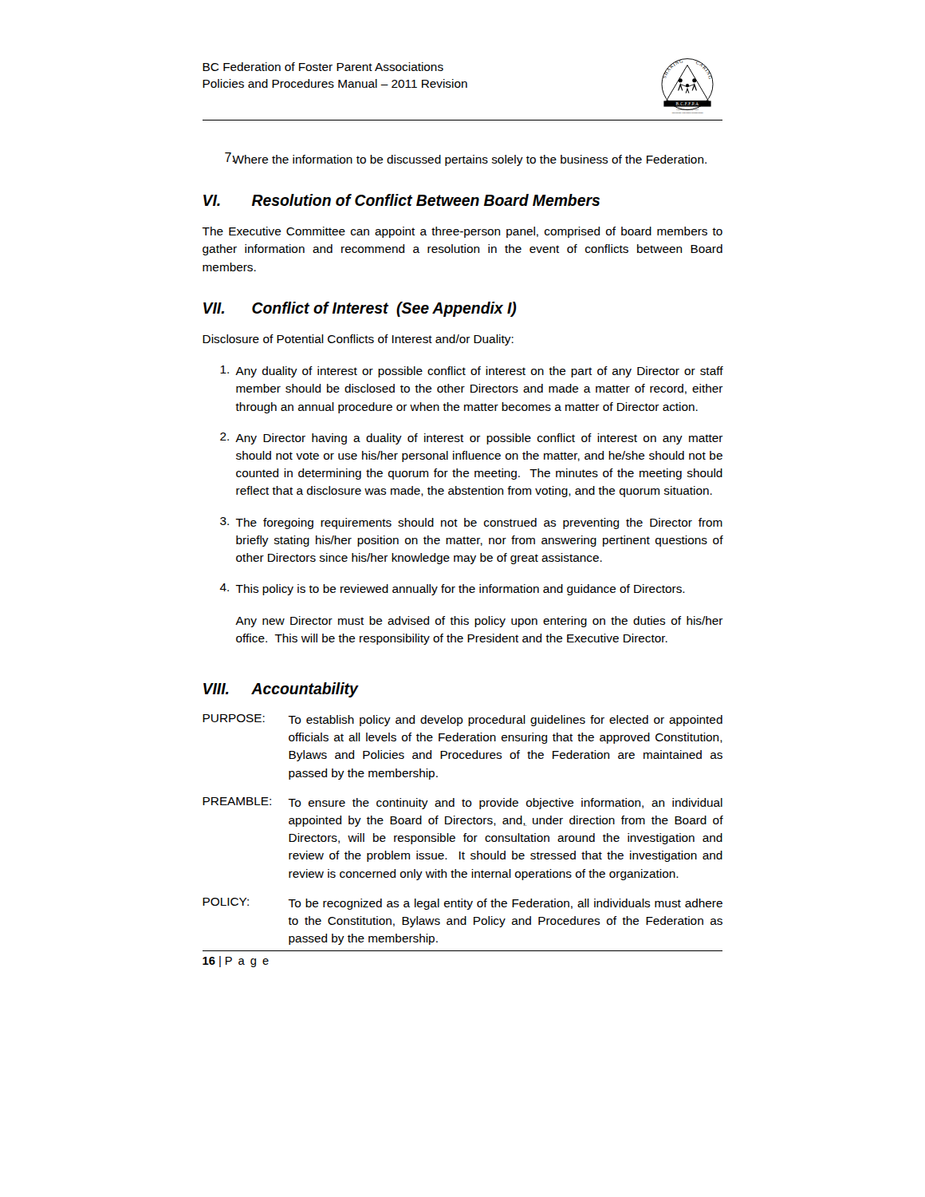BC Federation of Foster Parent Associations
Policies and Procedures Manual – 2011 Revision
SHARING CARING B.C.F.F.P.A Founded April 15, 1963 Registered Charitable Organization
7.
Where the information to be discussed pertains solely to the business of the Federation.
VI. Resolution of Conflict Between Board Members
The Executive Committee can appoint a three-person panel, comprised of board members to gather information and recommend a resolution in the event of conflicts between Board members.
VII. Conflict of Interest (See Appendix I)
Disclosure of Potential Conflicts of Interest and/or Duality:
1.
Any duality of interest or possible conflict of interest on the part of any Director or staff member should be disclosed to the other Directors and made a matter of record, either through an annual procedure or when the matter becomes a matter of Director action.
2.
Any Director having a duality of interest or possible conflict of interest on any matter should not vote or use his/her personal influence on the matter, and he/she should not be counted in determining the quorum for the meeting. The minutes of the meeting should reflect that a disclosure was made, the abstention from voting, and the quorum situation.
3.
The foregoing requirements should not be construed as preventing the Director from briefly stating his/her position on the matter, nor from answering pertinent questions of other Directors since his/her knowledge may be of great assistance.
4.
This policy is to be reviewed annually for the information and guidance of Directors.
Any new Director must be advised of this policy upon entering on the duties of his/her office. This will be the responsibility of the President and the Executive Director.
VIII. Accountability
PURPOSE:
To establish policy and develop procedural guidelines for elected or appointed officials at all levels of the Federation ensuring that the approved Constitution, Bylaws and Policies and Procedures of the Federation are maintained as passed by the membership.
PREAMBLE:
To ensure the continuity and to provide objective information, an individual appointed by the Board of Directors, and, under direction from the Board of Directors, will be responsible for consultation around the investigation and review of the problem issue. It should be stressed that the investigation and review is concerned only with the internal operations of the organization.
POLICY:
To be recognized as a legal entity of the Federation, all individuals must adhere to the Constitution, Bylaws and Policy and Procedures of the Federation as passed by the membership.
16 | P a g e